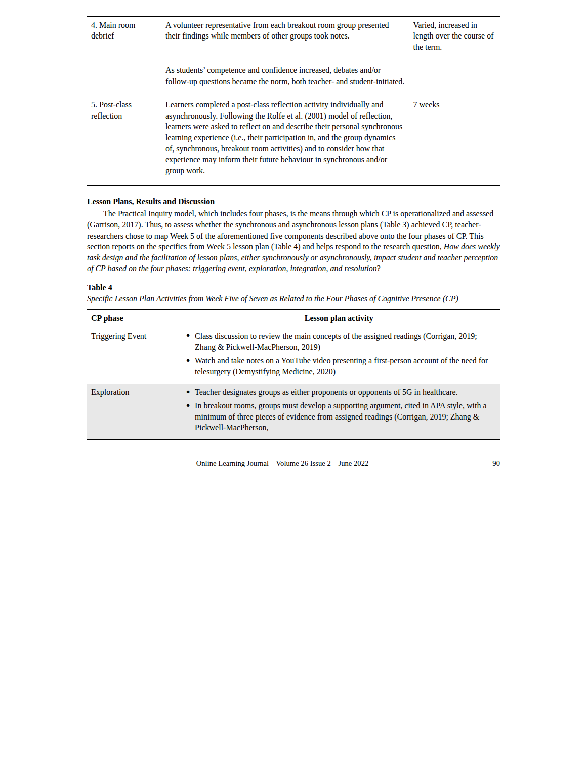| 4. Main room debrief | A volunteer representative from each breakout room group presented their findings while members of other groups took notes. | Varied, increased in length over the course of the term. |
| | As students’ competence and confidence increased, debates and/or follow-up questions became the norm, both teacher- and student-initiated. | |
| 5. Post-class reflection | Learners completed a post-class reflection activity individually and asynchronously. Following the Rolfe et al. (2001) model of reflection, learners were asked to reflect on and describe their personal synchronous learning experience (i.e., their participation in, and the group dynamics of, synchronous, breakout room activities) and to consider how that experience may inform their future behaviour in synchronous and/or group work. | 7 weeks |
Lesson Plans, Results and Discussion
The Practical Inquiry model, which includes four phases, is the means through which CP is operationalized and assessed (Garrison, 2017). Thus, to assess whether the synchronous and asynchronous lesson plans (Table 3) achieved CP, teacher-researchers chose to map Week 5 of the aforementioned five components described above onto the four phases of CP. This section reports on the specifics from Week 5 lesson plan (Table 4) and helps respond to the research question, How does weekly task design and the facilitation of lesson plans, either synchronously or asynchronously, impact student and teacher perception of CP based on the four phases: triggering event, exploration, integration, and resolution?
Table 4
Specific Lesson Plan Activities from Week Five of Seven as Related to the Four Phases of Cognitive Presence (CP)
| CP phase | Lesson plan activity |
| --- | --- |
| Triggering Event | Class discussion to review the main concepts of the assigned readings (Corrigan, 2019; Zhang & Pickwell-MacPherson, 2019) Watch and take notes on a YouTube video presenting a first-person account of the need for telesurgery (Demystifying Medicine, 2020) |
| Exploration | Teacher designates groups as either proponents or opponents of 5G in healthcare. In breakout rooms, groups must develop a supporting argument, cited in APA style, with a minimum of three pieces of evidence from assigned readings (Corrigan, 2019; Zhang & Pickwell-MacPherson, |
Online Learning Journal – Volume 26 Issue 2 – June 2022
90